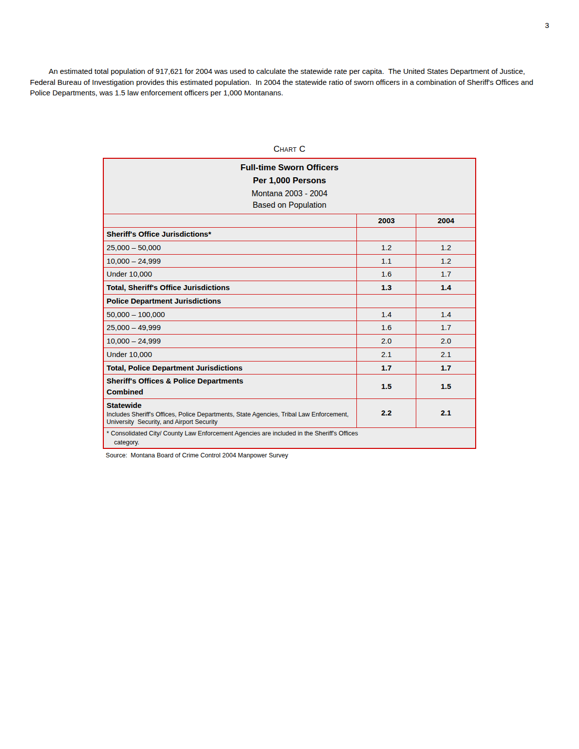3
An estimated total population of 917,621 for 2004 was used to calculate the statewide rate per capita. The United States Department of Justice, Federal Bureau of Investigation provides this estimated population. In 2004 the statewide ratio of sworn officers in a combination of Sheriff's Offices and Police Departments, was 1.5 law enforcement officers per 1,000 Montanans.
Chart C
| Full-time Sworn Officers |
| Per 1,000 Persons |
| Montana 2003 - 2004 |
| Based on Population |
| | 2003 | 2004 |
| Sheriff's Office Jurisdictions* | | |
| 25,000 – 50,000 | 1.2 | 1.2 |
| 10,000 – 24,999 | 1.1 | 1.2 |
| Under 10,000 | 1.6 | 1.7 |
| Total, Sheriff's Office Jurisdictions | 1.3 | 1.4 |
| Police Department Jurisdictions | | |
| 50,000 – 100,000 | 1.4 | 1.4 |
| 25,000 – 49,999 | 1.6 | 1.7 |
| 10,000 – 24,999 | 2.0 | 2.0 |
| Under 10,000 | 2.1 | 2.1 |
| Total, Police Department Jurisdictions | 1.7 | 1.7 |
| Sheriff's Offices & Police Departments Combined | 1.5 | 1.5 |
| Statewide Includes Sheriff's Offices, Police Departments, State Agencies, Tribal Law Enforcement, University Security, and Airport Security | 2.2 | 2.1 |
| * Consolidated City/ County Law Enforcement Agencies are included in the Sheriff's Offices category. |
Source: Montana Board of Crime Control 2004 Manpower Survey